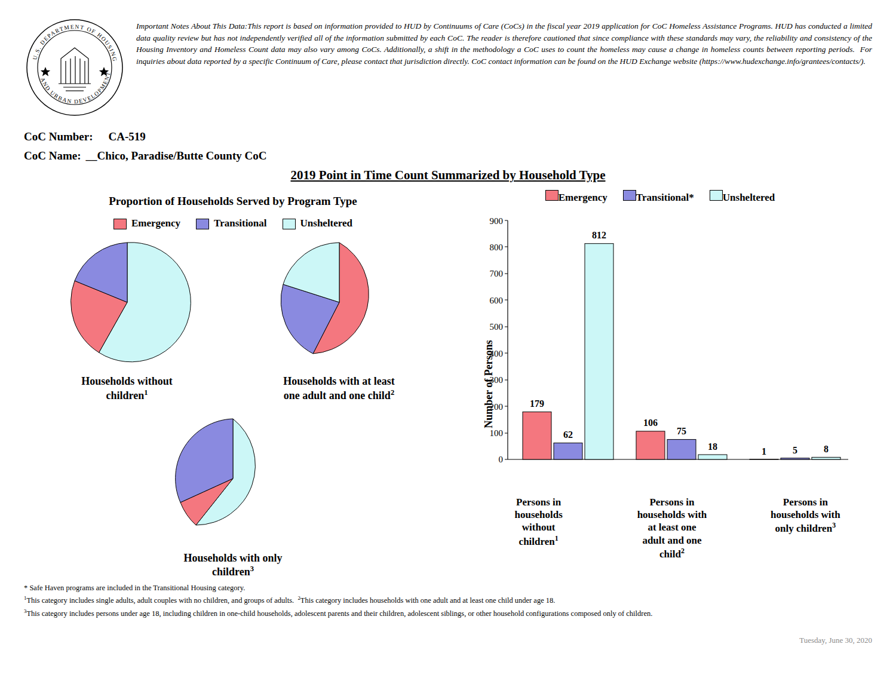U.S. DEPARTMENT OF HOUSING AND URBAN DEVELOPMENT
Important Notes About This Data:This report is based on information provided to HUD by Continuums of Care (CoCs) in the fiscal year 2019 application for CoC Homeless Assistance Programs. HUD has conducted a limited data quality review but has not independently verified all of the information submitted by each CoC. The reader is therefore cautioned that since compliance with these standards may vary, the reliability and consistency of the Housing Inventory and Homeless Count data may also vary among CoCs. Additionally, a shift in the methodology a CoC uses to count the homeless may cause a change in homeless counts between reporting periods. For inquiries about data reported by a specific Continuum of Care, please contact that jurisdiction directly. CoC contact information can be found on the HUD Exchange website (https://www.hudexchange.info/grantees/contacts/).
CoC Number: CA-519
CoC Name:__Chico, Paradise/Butte County CoC
2019 Point in Time Count Summarized by Household Type
Proportion of Households Served by Program Type
Emergency Transitional Unsheltered
Households without
children1
Households with at least
one adult and one child2
Households with only
children3
Emergency Transitional* Unsheltered
Number of Persons
0 100 200 300 400 500 600 700 800 900 179 62 812 106 75 18 1 5 8
Persons in
households
without
children1
Persons in
households with
at least one
adult and one
child2
Persons in
households with
only children3
* Safe Haven programs are included in the Transitional Housing category.
1This category includes single adults, adult couples with no children, and groups of adults. 2This category includes households with one adult and at least one child under age 18.
3This category includes persons under age 18, including children in one-child households, adolescent parents and their children, adolescent siblings, or other household configurations composed only of children.
Tuesday, June 30, 2020